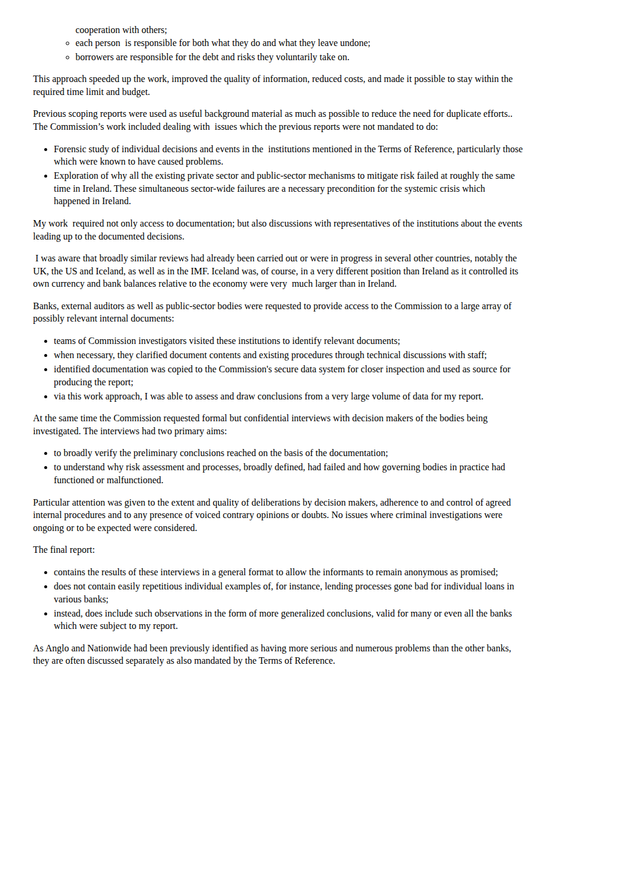cooperation with others;
each person is responsible for both what they do and what they leave undone;
borrowers are responsible for the debt and risks they voluntarily take on.
This approach speeded up the work, improved the quality of information, reduced costs, and made it possible to stay within the required time limit and budget.
Previous scoping reports were used as useful background material as much as possible to reduce the need for duplicate efforts.. The Commission’s work included dealing with issues which the previous reports were not mandated to do:
Forensic study of individual decisions and events in the institutions mentioned in the Terms of Reference, particularly those which were known to have caused problems.
Exploration of why all the existing private sector and public-sector mechanisms to mitigate risk failed at roughly the same time in Ireland. These simultaneous sector-wide failures are a necessary precondition for the systemic crisis which happened in Ireland.
My work required not only access to documentation; but also discussions with representatives of the institutions about the events leading up to the documented decisions.
I was aware that broadly similar reviews had already been carried out or were in progress in several other countries, notably the UK, the US and Iceland, as well as in the IMF. Iceland was, of course, in a very different position than Ireland as it controlled its own currency and bank balances relative to the economy were very much larger than in Ireland.
Banks, external auditors as well as public-sector bodies were requested to provide access to the Commission to a large array of possibly relevant internal documents:
teams of Commission investigators visited these institutions to identify relevant documents;
when necessary, they clarified document contents and existing procedures through technical discussions with staff;
identified documentation was copied to the Commission's secure data system for closer inspection and used as source for producing the report;
via this work approach, I was able to assess and draw conclusions from a very large volume of data for my report.
At the same time the Commission requested formal but confidential interviews with decision makers of the bodies being investigated. The interviews had two primary aims:
to broadly verify the preliminary conclusions reached on the basis of the documentation;
to understand why risk assessment and processes, broadly defined, had failed and how governing bodies in practice had functioned or malfunctioned.
Particular attention was given to the extent and quality of deliberations by decision makers, adherence to and control of agreed internal procedures and to any presence of voiced contrary opinions or doubts. No issues where criminal investigations were ongoing or to be expected were considered.
The final report:
contains the results of these interviews in a general format to allow the informants to remain anonymous as promised;
does not contain easily repetitious individual examples of, for instance, lending processes gone bad for individual loans in various banks;
instead, does include such observations in the form of more generalized conclusions, valid for many or even all the banks which were subject to my report.
As Anglo and Nationwide had been previously identified as having more serious and numerous problems than the other banks, they are often discussed separately as also mandated by the Terms of Reference.